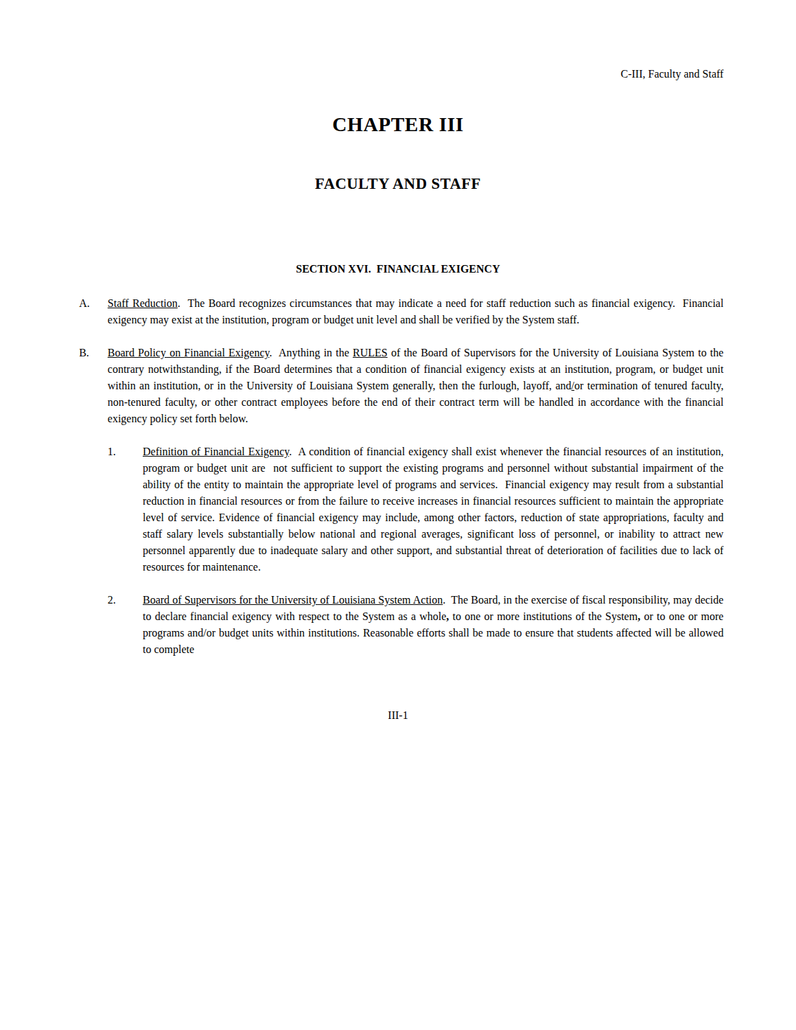C-III, Faculty and Staff
CHAPTER III
FACULTY AND STAFF
SECTION XVI. FINANCIAL EXIGENCY
A.
Staff Reduction. The Board recognizes circumstances that may indicate a need for staff reduction such as financial exigency. Financial exigency may exist at the institution, program or budget unit level and shall be verified by the System staff.
B.
Board Policy on Financial Exigency. Anything in the RULES of the Board of Supervisors for the University of Louisiana System to the contrary notwithstanding, if the Board determines that a condition of financial exigency exists at an institution, program, or budget unit within an institution, or in the University of Louisiana System generally, then the furlough, layoff, and/or termination of tenured faculty, non-tenured faculty, or other contract employees before the end of their contract term will be handled in accordance with the financial exigency policy set forth below.
1.
Definition of Financial Exigency. A condition of financial exigency shall exist whenever the financial resources of an institution, program or budget unit are not sufficient to support the existing programs and personnel without substantial impairment of the ability of the entity to maintain the appropriate level of programs and services. Financial exigency may result from a substantial reduction in financial resources or from the failure to receive increases in financial resources sufficient to maintain the appropriate level of service. Evidence of financial exigency may include, among other factors, reduction of state appropriations, faculty and staff salary levels substantially below national and regional averages, significant loss of personnel, or inability to attract new personnel apparently due to inadequate salary and other support, and substantial threat of deterioration of facilities due to lack of resources for maintenance.
2.
Board of Supervisors for the University of Louisiana System Action. The Board, in the exercise of fiscal responsibility, may decide to declare financial exigency with respect to the System as a whole, to one or more institutions of the System, or to one or more programs and/or budget units within institutions. Reasonable efforts shall be made to ensure that students affected will be allowed to complete
III-1